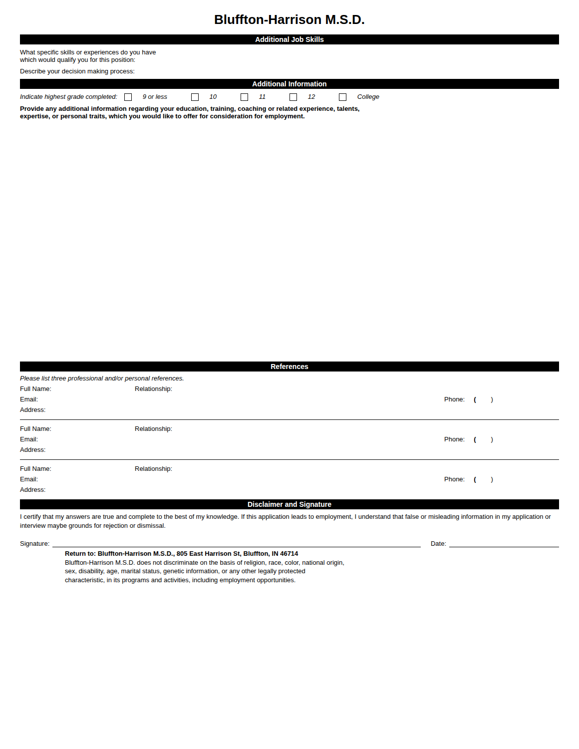Bluffton-Harrison M.S.D.
Additional Job Skills
What specific skills or experiences do you have
which would qualify you for this position:
Describe your decision making process:
Additional Information
Indicate highest grade completed: 9 or less 10 11 12 College
Provide any additional information regarding your education, training, coaching or related experience, talents,
expertise, or personal traits, which you would like to offer for consideration for employment.
References
Please list three professional and/or personal references.
Full Name:
Relationship:
Email:
Phone: ()
Address:
Full Name:
Relationship:
Email:
Phone: ()
Address:
Full Name:
Relationship:
Email:
Phone: ()
Address:
Disclaimer and Signature
I certify that my answers are true and complete to the best of my knowledge. If this application leads to employment, I understand that false or misleading information in my application or interview maybe grounds for rejection or dismissal.
Signature:
Date:
Return to: Bluffton-Harrison M.S.D., 805 East Harrison St, Bluffton, IN 46714
Bluffton-Harrison M.S.D. does not discriminate on the basis of religion, race, color, national origin,
sex, disability, age, marital status, genetic information, or any other legally protected
characteristic, in its programs and activities, including employment opportunities.